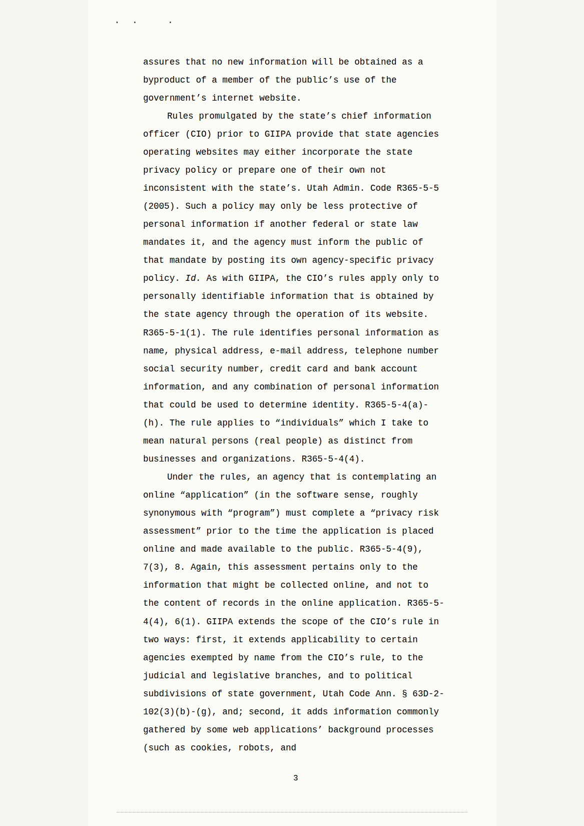· · ·
assures that no new information will be obtained as a byproduct of a member of the public’s use of the government’s internet website.
Rules promulgated by the state’s chief information officer (CIO) prior to GIIPA provide that state agencies operating websites may either incorporate the state privacy policy or prepare one of their own not inconsistent with the state’s. Utah Admin. Code R365-5-5 (2005). Such a policy may only be less protective of personal information if another federal or state law mandates it, and the agency must inform the public of that mandate by posting its own agency-specific privacy policy. Id. As with GIIPA, the CIO’s rules apply only to personally identifiable information that is obtained by the state agency through the operation of its website. R365-5-1(1). The rule identifies personal information as name, physical address, e-mail address, telephone number social security number, credit card and bank account information, and any combination of personal information that could be used to determine identity. R365-5-4(a)-(h). The rule applies to “individuals” which I take to mean natural persons (real people) as distinct from businesses and organizations. R365-5-4(4).
Under the rules, an agency that is contemplating an online “application” (in the software sense, roughly synonymous with “program”) must complete a “privacy risk assessment” prior to the time the application is placed online and made available to the public. R365-5-4(9), 7(3), 8. Again, this assessment pertains only to the information that might be collected online, and not to the content of records in the online application. R365-5-4(4), 6(1). GIIPA extends the scope of the CIO’s rule in two ways: first, it extends applicability to certain agencies exempted by name from the CIO’s rule, to the judicial and legislative branches, and to political subdivisions of state government, Utah Code Ann. § 63D-2-102(3)(b)-(g), and; second, it adds information commonly gathered by some web applications’ background processes (such as cookies, robots, and
3